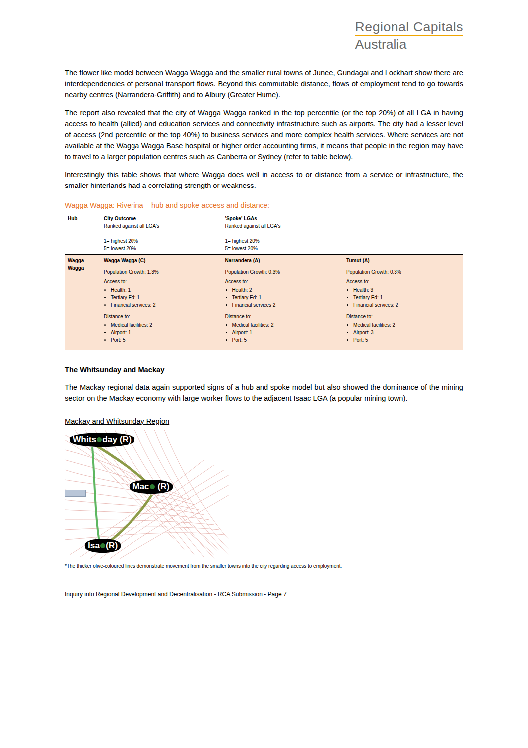Regional Capitals
Australia
The flower like model between Wagga Wagga and the smaller rural towns of Junee, Gundagai and Lockhart show there are interdependencies of personal transport flows. Beyond this commutable distance, flows of employment tend to go towards nearby centres (Narrandera-Griffith) and to Albury (Greater Hume).
The report also revealed that the city of Wagga Wagga ranked in the top percentile (or the top 20%) of all LGA in having access to health (allied) and education services and connectivity infrastructure such as airports. The city had a lesser level of access (2nd percentile or the top 40%) to business services and more complex health services. Where services are not available at the Wagga Wagga Base hospital or higher order accounting firms, it means that people in the region may have to travel to a larger population centres such as Canberra or Sydney (refer to table below).
Interestingly this table shows that where Wagga does well in access to or distance from a service or infrastructure, the smaller hinterlands had a correlating strength or weakness.
Wagga Wagga: Riverina – hub and spoke access and distance:
| Hub | City Outcome Ranked against all LGA's 1= highest 20% 5= lowest 20% | 'Spoke' LGAs Ranked against all LGA's 1= highest 20% 5= lowest 20% | |
| --- | --- | --- | --- |
| Wagga Wagga | Wagga Wagga (C) Population Growth: 1.3% Access to: Health: 1 Tertiary Ed: 1 Financial services: 2 Distance to: Medical facilities: 2 Airport: 1 Port: 5 | Narrandera (A) Population Growth: 0.3% Access to: Health: 2 Tertiary Ed: 1 Financial services 2 Distance to: Medical facilities: 2 Airport: 1 Port: 5 | Tumut (A) Population Growth: 0.3% Access to: Health: 3 Tertiary Ed: 1 Financial services: 2 Distance to: Medical facilities: 2 Airport: 3 Port: 5 |
The Whitsunday and Mackay
The Mackay regional data again supported signs of a hub and spoke model but also showed the dominance of the mining sector on the Mackay economy with large worker flows to the adjacent Isaac LGA (a popular mining town).
Mackay and Whitsunday Region
Whits day (R)
Mac (R)
Isa (R)
*The thicker olive-coloured lines demonstrate movement from the smaller towns into the city regarding access to employment.
Inquiry into Regional Development and Decentralisation - RCA Submission - Page 7